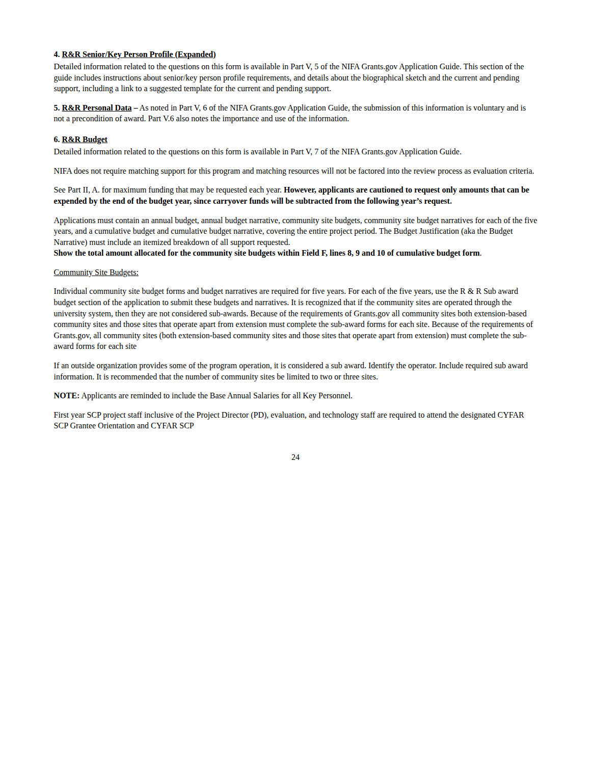4. R&R Senior/Key Person Profile (Expanded)
Detailed information related to the questions on this form is available in Part V, 5 of the NIFA Grants.gov Application Guide. This section of the guide includes instructions about senior/key person profile requirements, and details about the biographical sketch and the current and pending support, including a link to a suggested template for the current and pending support.
5. R&R Personal Data – As noted in Part V, 6 of the NIFA Grants.gov Application Guide, the submission of this information is voluntary and is not a precondition of award. Part V.6 also notes the importance and use of the information.
6. R&R Budget
Detailed information related to the questions on this form is available in Part V, 7 of the NIFA Grants.gov Application Guide.
NIFA does not require matching support for this program and matching resources will not be factored into the review process as evaluation criteria.
See Part II, A. for maximum funding that may be requested each year. However, applicants are cautioned to request only amounts that can be expended by the end of the budget year, since carryover funds will be subtracted from the following year’s request.
Applications must contain an annual budget, annual budget narrative, community site budgets, community site budget narratives for each of the five years, and a cumulative budget and cumulative budget narrative, covering the entire project period. The Budget Justification (aka the Budget Narrative) must include an itemized breakdown of all support requested.
Show the total amount allocated for the community site budgets within Field F, lines 8, 9 and 10 of cumulative budget form.
Community Site Budgets:
Individual community site budget forms and budget narratives are required for five years. For each of the five years, use the R & R Sub award budget section of the application to submit these budgets and narratives. It is recognized that if the community sites are operated through the university system, then they are not considered sub-awards. Because of the requirements of Grants.gov all community sites both extension-based community sites and those sites that operate apart from extension must complete the sub-award forms for each site. Because of the requirements of Grants.gov, all community sites (both extension-based community sites and those sites that operate apart from extension) must complete the sub-award forms for each site
If an outside organization provides some of the program operation, it is considered a sub award. Identify the operator. Include required sub award information. It is recommended that the number of community sites be limited to two or three sites.
NOTE: Applicants are reminded to include the Base Annual Salaries for all Key Personnel.
First year SCP project staff inclusive of the Project Director (PD), evaluation, and technology staff are required to attend the designated CYFAR SCP Grantee Orientation and CYFAR SCP
24